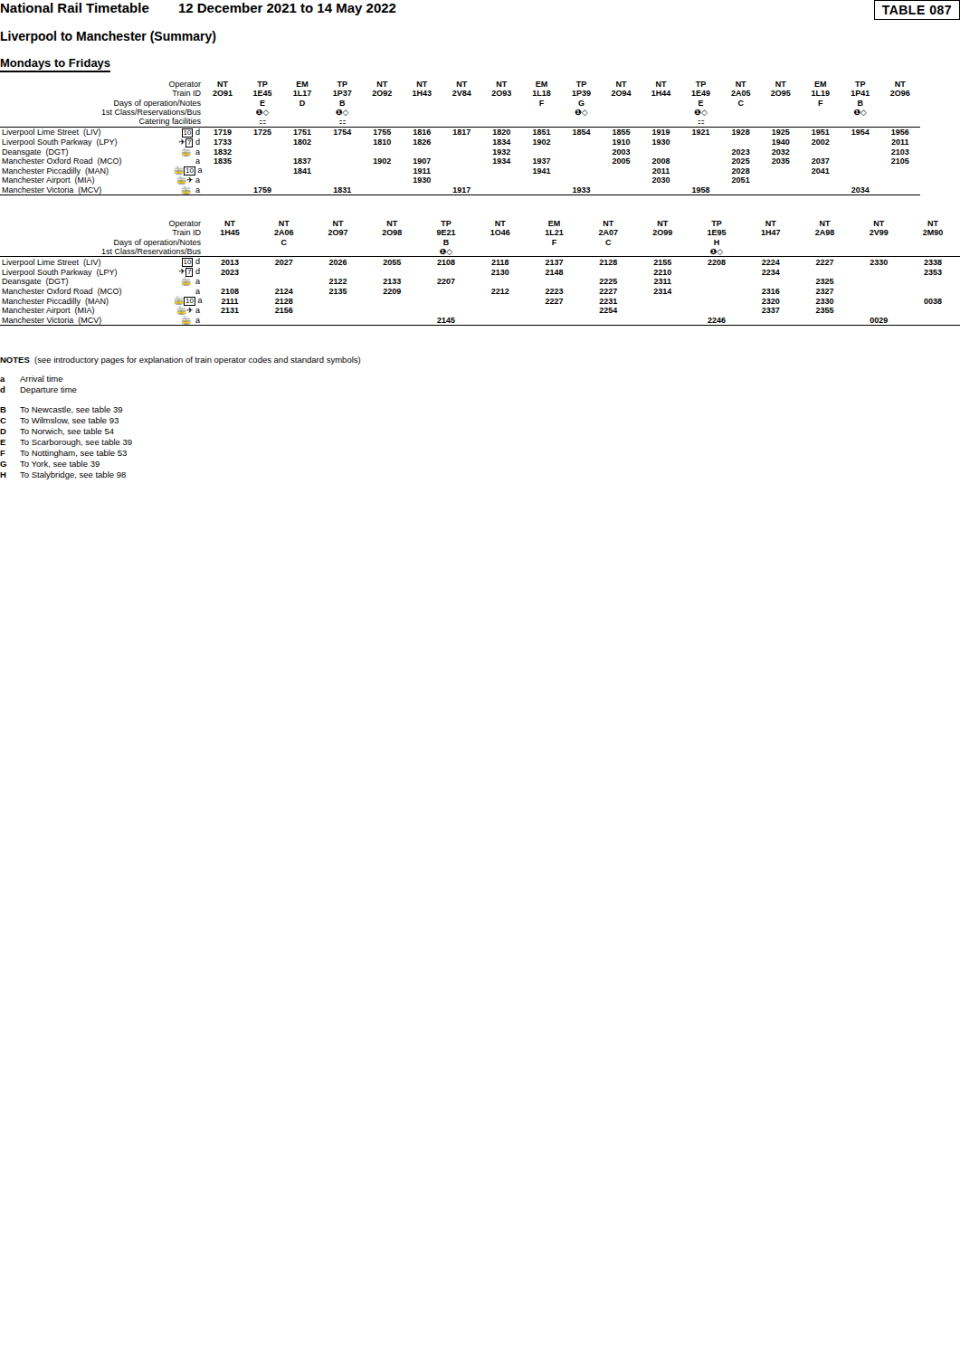National Rail Timetable 12 December 2021 to 14 May 2022
TABLE 087
Liverpool to Manchester (Summary)
Mondays to Fridays
| Operator | NT | TP | EM | TP | NT | NT | NT | NT | EM | TP | NT | NT | TP | NT | NT | EM | TP | NT |
| Train ID | 2O91 | 1E45 | 1L17 | 1P37 | 2O92 | 1H43 | 2V84 | 2O93 | 1L18 | 1P39 | 2O94 | 1H44 | 1E49 | 2A05 | 2O95 | 1L19 | 1P41 | 2O96 |
| Days of operation/Notes | | E | D | B | | | | | F | G | | | E | C | | F | B | |
| 1st Class/Reservations/Bus | | ❶◇ | | ❶◇ | | | | | | ❶◇ | | | ❶◇ | | | | ❶◇ | |
| Catering facilities | | ⚏ | | ⚏ | | | | | | | | | ⚏ | | | | | |
| Liverpool Lime Street (LIV) | 10 d | 1719 | 1725 | 1751 | 1754 | 1755 | 1816 | 1817 | 1820 | 1851 | 1854 | 1855 | 1919 | 1921 | 1928 | 1925 | 1951 | 1954 | 1956 |
| Liverpool South Parkway (LPY) | ✈ 7 d | 1733 | | 1802 | | 1810 | 1826 | | 1834 | 1902 | | 1910 | 1930 | | | 1940 | 2002 | | 2011 |
| Deansgate (DGT) | 🚋 a | 1832 | | | | | | | 1932 | | | 2003 | | | 2023 | 2032 | | | 2103 |
| Manchester Oxford Road (MCO) | a | 1835 | | 1837 | | 1902 | 1907 | | 1934 | 1937 | | 2005 | 2008 | | 2025 | 2035 | 2037 | | 2105 |
| Manchester Piccadilly (MAN) | 🚋 10 a | | | 1841 | | | 1911 | | | 1941 | | | 2011 | | 2028 | | 2041 | | |
| Manchester Airport (MIA) | 🚋 ✈ a | | | | | | 1930 | | | | | | 2030 | | 2051 | | | | |
| Manchester Victoria (MCV) | 🚋 a | | 1759 | | 1831 | | | 1917 | | | 1933 | | | 1958 | | | | 2034 | |
| Operator | NT | NT | NT | NT | TP | NT | EM | NT | NT | TP | NT | NT | NT | NT |
| Train ID | 1H45 | 2A06 | 2O97 | 2O98 | 9E21 | 1O46 | 1L21 | 2A07 | 2O99 | 1E95 | 1H47 | 2A98 | 2V99 | 2M90 |
| Days of operation/Notes | | C | | | B | | F | C | | H | | | | |
| 1st Class/Reservations/Bus | | | | | ❶◇ | | | | | ❶◇ | | | | |
| Liverpool Lime Street (LIV) | 10 d | 2013 | 2027 | 2026 | 2055 | 2108 | 2118 | 2137 | 2128 | 2155 | 2208 | 2224 | 2227 | 2330 | 2338 |
| Liverpool South Parkway (LPY) | ✈ 7 d | 2023 | | | | | 2130 | 2148 | | 2210 | | 2234 | | | 2353 |
| Deansgate (DGT) | 🚋 a | | | 2122 | 2133 | 2207 | | | 2225 | 2311 | | | 2325 | | |
| Manchester Oxford Road (MCO) | a | 2108 | 2124 | 2135 | 2209 | | 2212 | 2223 | 2227 | 2314 | | 2316 | 2327 | | |
| Manchester Piccadilly (MAN) | 🚋 10 a | 2111 | 2128 | | | | | 2227 | 2231 | | | 2320 | 2330 | | 0038 |
| Manchester Airport (MIA) | 🚋 ✈ a | 2131 | 2156 | | | | | | 2254 | | | 2337 | 2355 | | |
| Manchester Victoria (MCV) | 🚋 a | | | | | 2145 | | | | | 2246 | | | 0029 | |
NOTES (see introductory pages for explanation of train operator codes and standard symbols)
a
Arrival time
d
Departure time
B
To Newcastle, see table 39
C
To Wilmslow, see table 93
D
To Norwich, see table 54
E
To Scarborough, see table 39
F
To Nottingham, see table 53
G
To York, see table 39
H
To Stalybridge, see table 98